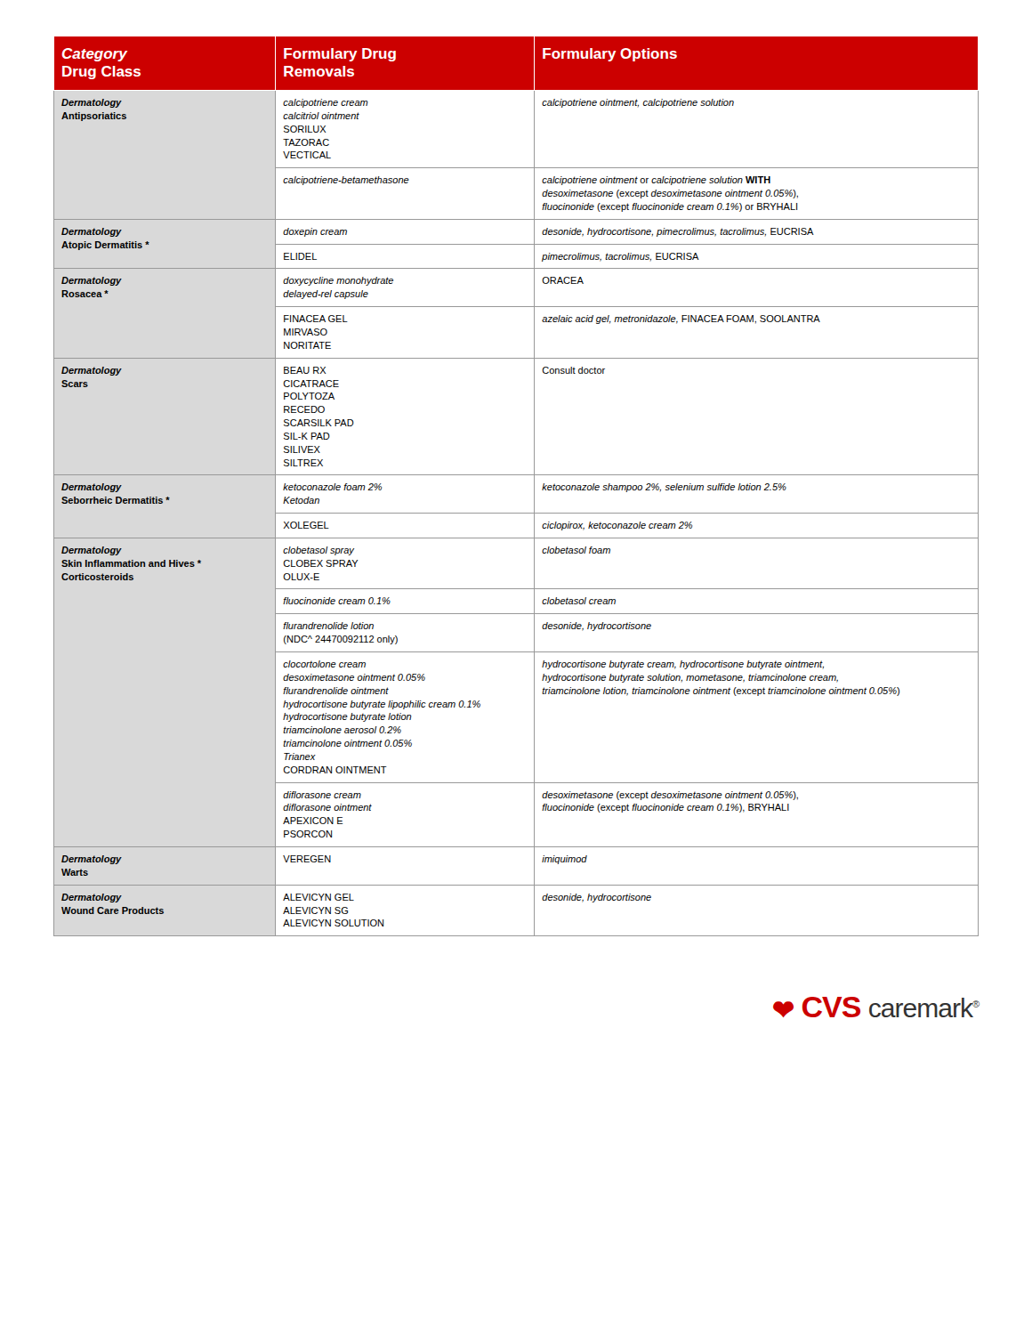| Category Drug Class | Formulary Drug Removals | Formulary Options |
| --- | --- | --- |
| Dermatology Antipsoriatics | calcipotriene cream calcitriol ointment SORILUX TAZORAC VECTICAL | calcipotriene ointment, calcipotriene solution |
| calcipotriene-betamethasone | calcipotriene ointment or calcipotriene solution WITH desoximetasone (except desoximetasone ointment 0.05% ), fluocinonide (except fluocinonide cream 0.1% ) or BRYHALI |
| Dermatology Atopic Dermatitis * | doxepin cream | desonide, hydrocortisone, pimecrolimus, tacrolimus, EUCRISA |
| ELIDEL | pimecrolimus, tacrolimus, EUCRISA |
| Dermatology Rosacea * | doxycycline monohydrate delayed-rel capsule | ORACEA |
| FINACEA GEL MIRVASO NORITATE | azelaic acid gel, metronidazole, FINACEA FOAM, SOOLANTRA |
| Dermatology Scars | BEAU RX CICATRACE POLYTOZA RECEDO SCARSILK PAD SIL-K PAD SILIVEX SILTREX | Consult doctor |
| Dermatology Seborrheic Dermatitis * | ketoconazole foam 2% Ketodan | ketoconazole shampoo 2%, selenium sulfide lotion 2.5% |
| XOLEGEL | ciclopirox, ketoconazole cream 2% |
| Dermatology Skin Inflammation and Hives * Corticosteroids | clobetasol spray CLOBEX SPRAY OLUX-E | clobetasol foam |
| fluocinonide cream 0.1% | clobetasol cream |
| flurandrenolide lotion (NDC^ 24470092112 only) | desonide, hydrocortisone |
| clocortolone cream desoximetasone ointment 0.05% flurandrenolide ointment hydrocortisone butyrate lipophilic cream 0.1% hydrocortisone butyrate lotion triamcinolone aerosol 0.2% triamcinolone ointment 0.05% Trianex CORDRAN OINTMENT | hydrocortisone butyrate cream, hydrocortisone butyrate ointment, hydrocortisone butyrate solution, mometasone, triamcinolone cream, triamcinolone lotion, triamcinolone ointment (except triamcinolone ointment 0.05% ) |
| diflorasone cream diflorasone ointment APEXICON E PSORCON | desoximetasone (except desoximetasone ointment 0.05% ), fluocinonide (except fluocinonide cream 0.1% ), BRYHALI |
| Dermatology Warts | VEREGEN | imiquimod |
| Dermatology Wound Care Products | ALEVICYN GEL ALEVICYN SG ALEVICYN SOLUTION | desonide, hydrocortisone |
❤ CVS caremark®